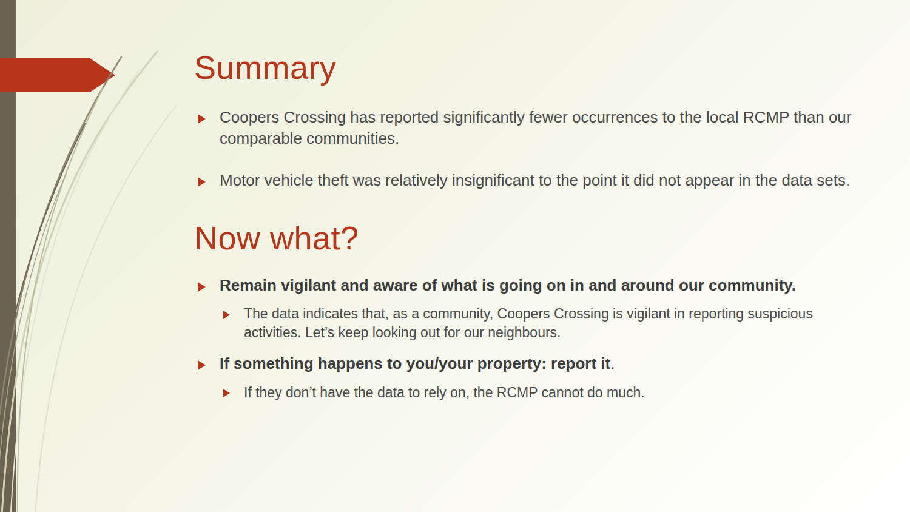Summary
Coopers Crossing has reported significantly fewer occurrences to the local RCMP than our comparable communities.
Motor vehicle theft was relatively insignificant to the point it did not appear in the data sets.
Now what?
Remain vigilant and aware of what is going on in and around our community.
The data indicates that, as a community, Coopers Crossing is vigilant in reporting suspicious activities. Let’s keep looking out for our neighbours.
If something happens to you/your property: report it.
If they don’t have the data to rely on, the RCMP cannot do much.